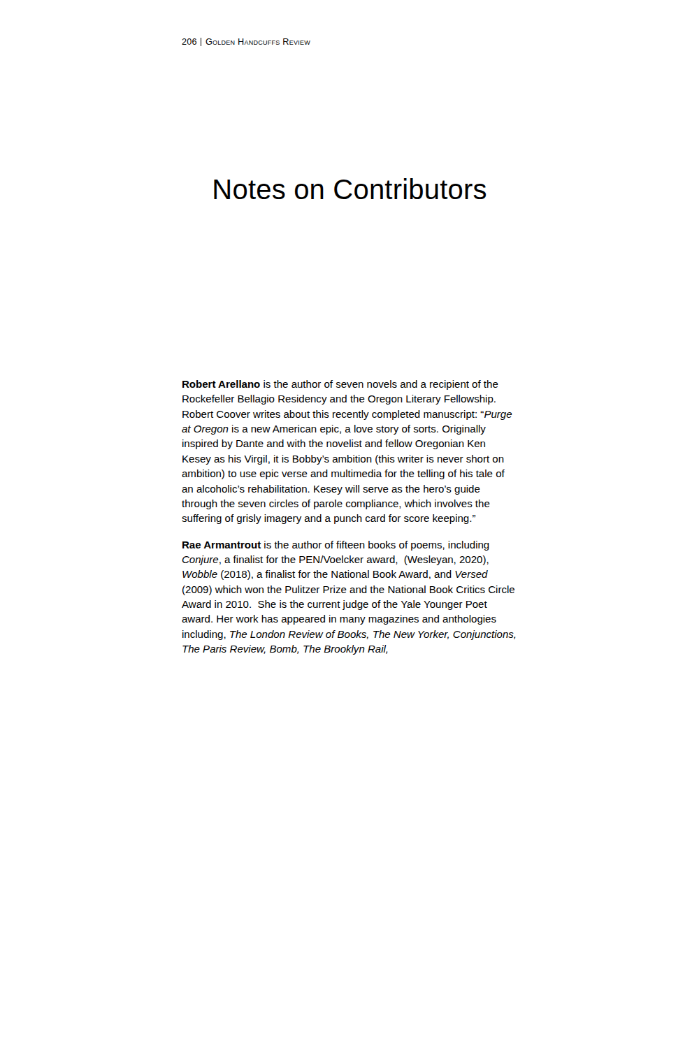206 Golden Handcuffs Review
Notes on Contributors
Robert Arellano is the author of seven novels and a recipient of the Rockefeller Bellagio Residency and the Oregon Literary Fellowship. Robert Coover writes about this recently completed manuscript: “Purge at Oregon is a new American epic, a love story of sorts. Originally inspired by Dante and with the novelist and fellow Oregonian Ken Kesey as his Virgil, it is Bobby’s ambition (this writer is never short on ambition) to use epic verse and multimedia for the telling of his tale of an alcoholic’s rehabilitation. Kesey will serve as the hero’s guide through the seven circles of parole compliance, which involves the suffering of grisly imagery and a punch card for score keeping.”
Rae Armantrout is the author of fifteen books of poems, including Conjure, a finalist for the PEN/Voelcker award, (Wesleyan, 2020), Wobble (2018), a finalist for the National Book Award, and Versed (2009) which won the Pulitzer Prize and the National Book Critics Circle Award in 2010. She is the current judge of the Yale Younger Poet award. Her work has appeared in many magazines and anthologies including, The London Review of Books, The New Yorker, Conjunctions, The Paris Review, Bomb, The Brooklyn Rail,